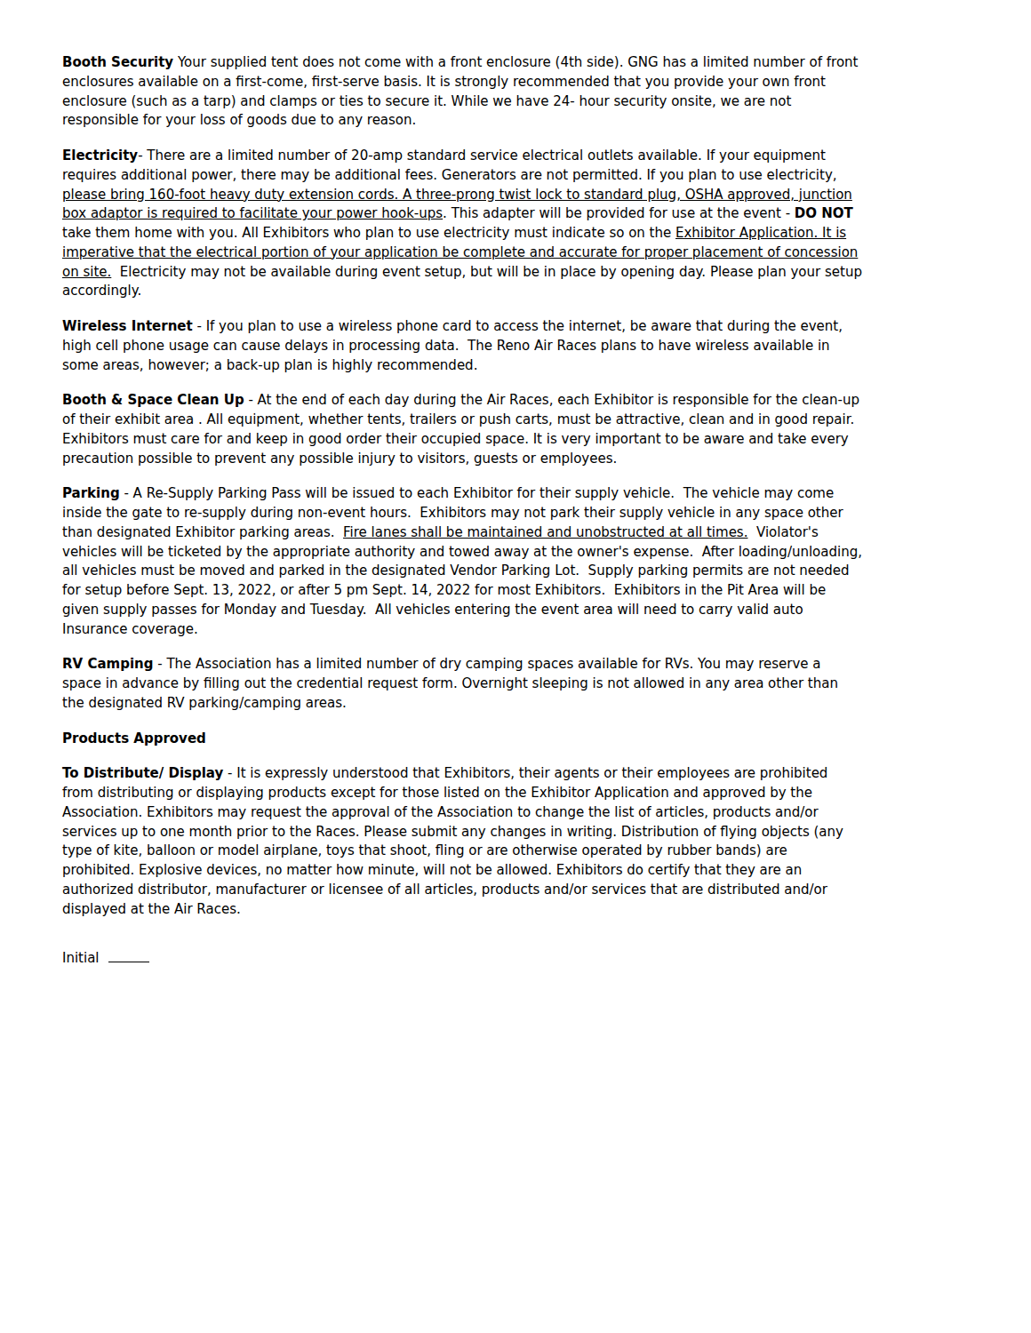Booth Security Your supplied tent does not come with a front enclosure (4th side). GNG has a limited number of front enclosures available on a first-come, first-serve basis. It is strongly recommended that you provide your own front enclosure (such as a tarp) and clamps or ties to secure it. While we have 24- hour security onsite, we are not responsible for your loss of goods due to any reason.
Electricity- There are a limited number of 20-amp standard service electrical outlets available. If your equipment requires additional power, there may be additional fees. Generators are not permitted. If you plan to use electricity, please bring 160-foot heavy duty extension cords. A three-prong twist lock to standard plug, OSHA approved, junction box adaptor is required to facilitate your power hook-ups. This adapter will be provided for use at the event - DO NOT take them home with you. All Exhibitors who plan to use electricity must indicate so on the Exhibitor Application. It is imperative that the electrical portion of your application be complete and accurate for proper placement of concession on site. Electricity may not be available during event setup, but will be in place by opening day. Please plan your setup accordingly.
Wireless Internet - If you plan to use a wireless phone card to access the internet, be aware that during the event, high cell phone usage can cause delays in processing data. The Reno Air Races plans to have wireless available in some areas, however; a back-up plan is highly recommended.
Booth & Space Clean Up - At the end of each day during the Air Races, each Exhibitor is responsible for the clean-up of their exhibit area . All equipment, whether tents, trailers or push carts, must be attractive, clean and in good repair. Exhibitors must care for and keep in good order their occupied space. It is very important to be aware and take every precaution possible to prevent any possible injury to visitors, guests or employees.
Parking - A Re-Supply Parking Pass will be issued to each Exhibitor for their supply vehicle. The vehicle may come inside the gate to re-supply during non-event hours. Exhibitors may not park their supply vehicle in any space other than designated Exhibitor parking areas. Fire lanes shall be maintained and unobstructed at all times. Violator's vehicles will be ticketed by the appropriate authority and towed away at the owner's expense. After loading/unloading, all vehicles must be moved and parked in the designated Vendor Parking Lot. Supply parking permits are not needed for setup before Sept. 13, 2022, or after 5 pm Sept. 14, 2022 for most Exhibitors. Exhibitors in the Pit Area will be given supply passes for Monday and Tuesday. All vehicles entering the event area will need to carry valid auto Insurance coverage.
RV Camping - The Association has a limited number of dry camping spaces available for RVs. You may reserve a space in advance by filling out the credential request form. Overnight sleeping is not allowed in any area other than the designated RV parking/camping areas.
Products Approved
To Distribute/ Display - It is expressly understood that Exhibitors, their agents or their employees are prohibited from distributing or displaying products except for those listed on the Exhibitor Application and approved by the Association. Exhibitors may request the approval of the Association to change the list of articles, products and/or services up to one month prior to the Races. Please submit any changes in writing. Distribution of flying objects (any type of kite, balloon or model airplane, toys that shoot, fling or are otherwise operated by rubber bands) are prohibited. Explosive devices, no matter how minute, will not be allowed. Exhibitors do certify that they are an authorized distributor, manufacturer or licensee of all articles, products and/or services that are distributed and/or displayed at the Air Races.
Initial